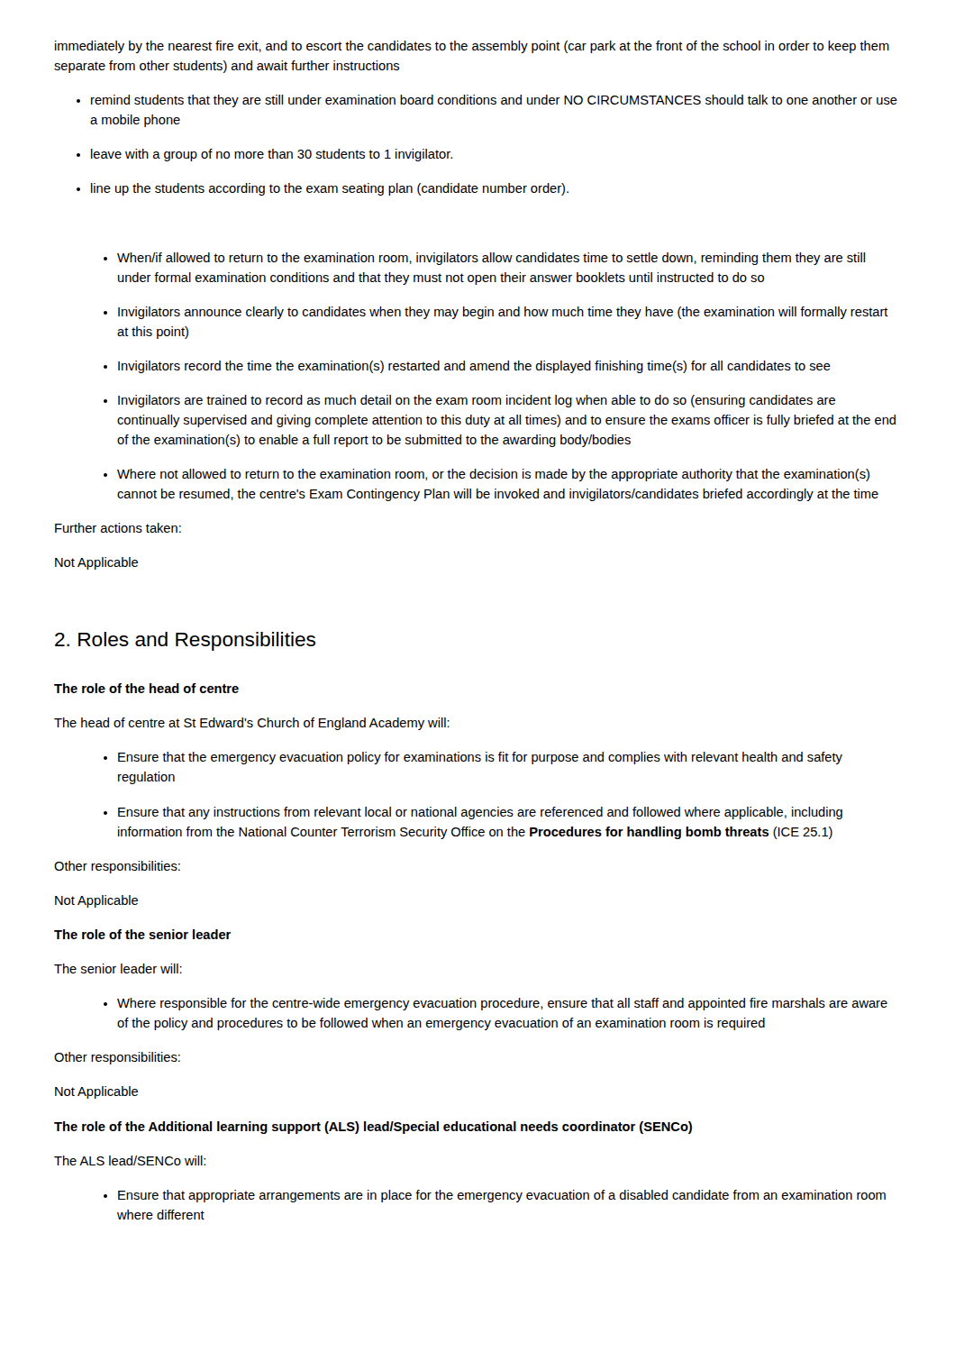immediately by the nearest fire exit, and to escort the candidates to the assembly point (car park at the front of the school in order to keep them separate from other students) and await further instructions
remind students that they are still under examination board conditions and under NO CIRCUMSTANCES should talk to one another or use a mobile phone
leave with a group of no more than 30 students to 1 invigilator.
line up the students according to the exam seating plan (candidate number order).
When/if allowed to return to the examination room, invigilators allow candidates time to settle down, reminding them they are still under formal examination conditions and that they must not open their answer booklets until instructed to do so
Invigilators announce clearly to candidates when they may begin and how much time they have (the examination will formally restart at this point)
Invigilators record the time the examination(s) restarted and amend the displayed finishing time(s) for all candidates to see
Invigilators are trained to record as much detail on the exam room incident log when able to do so (ensuring candidates are continually supervised and giving complete attention to this duty at all times) and to ensure the exams officer is fully briefed at the end of the examination(s) to enable a full report to be submitted to the awarding body/bodies
Where not allowed to return to the examination room, or the decision is made by the appropriate authority that the examination(s) cannot be resumed, the centre's Exam Contingency Plan will be invoked and invigilators/candidates briefed accordingly at the time
Further actions taken:
Not Applicable
2. Roles and Responsibilities
The role of the head of centre
The head of centre at St Edward's Church of England Academy will:
Ensure that the emergency evacuation policy for examinations is fit for purpose and complies with relevant health and safety regulation
Ensure that any instructions from relevant local or national agencies are referenced and followed where applicable, including information from the National Counter Terrorism Security Office on the Procedures for handling bomb threats (ICE 25.1)
Other responsibilities:
Not Applicable
The role of the senior leader
The senior leader will:
Where responsible for the centre-wide emergency evacuation procedure, ensure that all staff and appointed fire marshals are aware of the policy and procedures to be followed when an emergency evacuation of an examination room is required
Other responsibilities:
Not Applicable
The role of the Additional learning support (ALS) lead/Special educational needs coordinator (SENCo)
The ALS lead/SENCo will:
Ensure that appropriate arrangements are in place for the emergency evacuation of a disabled candidate from an examination room where different